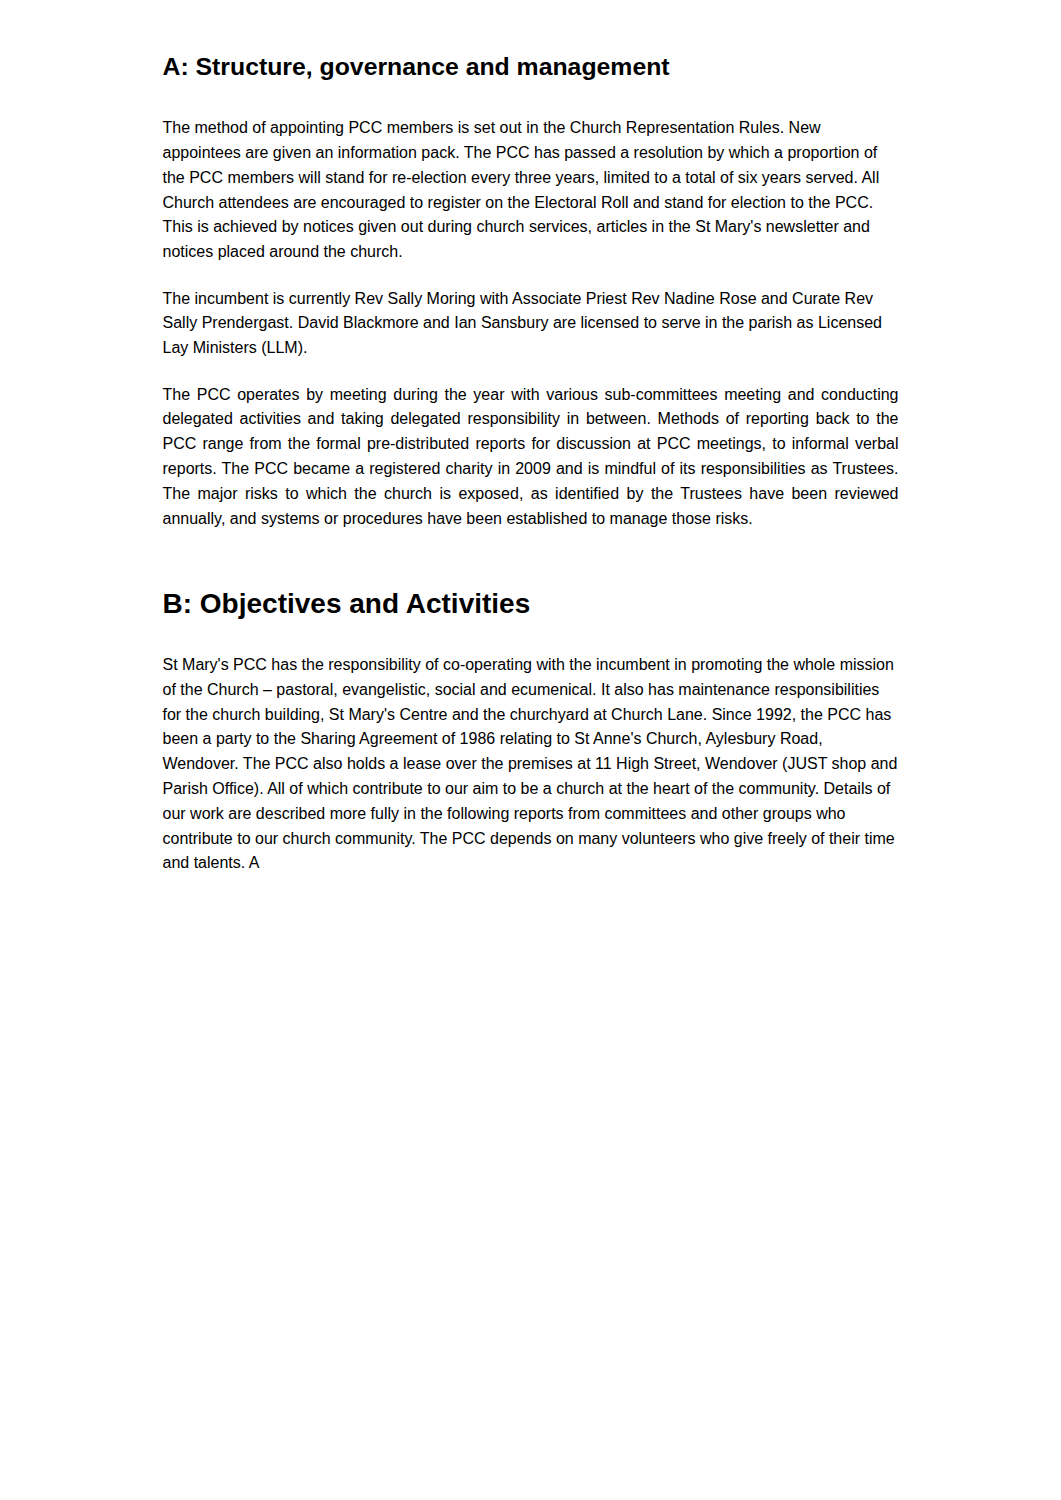A: Structure, governance and management
The method of appointing PCC members is set out in the Church Representation Rules. New appointees are given an information pack. The PCC has passed a resolution by which a proportion of the PCC members will stand for re-election every three years, limited to a total of six years served. All Church attendees are encouraged to register on the Electoral Roll and stand for election to the PCC. This is achieved by notices given out during church services, articles in the St Mary's newsletter and notices placed around the church.
The incumbent is currently Rev Sally Moring with Associate Priest Rev Nadine Rose and Curate Rev Sally Prendergast. David Blackmore and Ian Sansbury are licensed to serve in the parish as Licensed Lay Ministers (LLM).
The PCC operates by meeting during the year with various sub-committees meeting and conducting delegated activities and taking delegated responsibility in between. Methods of reporting back to the PCC range from the formal pre-distributed reports for discussion at PCC meetings, to informal verbal reports. The PCC became a registered charity in 2009 and is mindful of its responsibilities as Trustees. The major risks to which the church is exposed, as identified by the Trustees have been reviewed annually, and systems or procedures have been established to manage those risks.
B: Objectives and Activities
St Mary's PCC has the responsibility of co-operating with the incumbent in promoting the whole mission of the Church – pastoral, evangelistic, social and ecumenical. It also has maintenance responsibilities for the church building, St Mary's Centre and the churchyard at Church Lane. Since 1992, the PCC has been a party to the Sharing Agreement of 1986 relating to St Anne's Church, Aylesbury Road, Wendover. The PCC also holds a lease over the premises at 11 High Street, Wendover (JUST shop and Parish Office). All of which contribute to our aim to be a church at the heart of the community. Details of our work are described more fully in the following reports from committees and other groups who contribute to our church community. The PCC depends on many volunteers who give freely of their time and talents. A